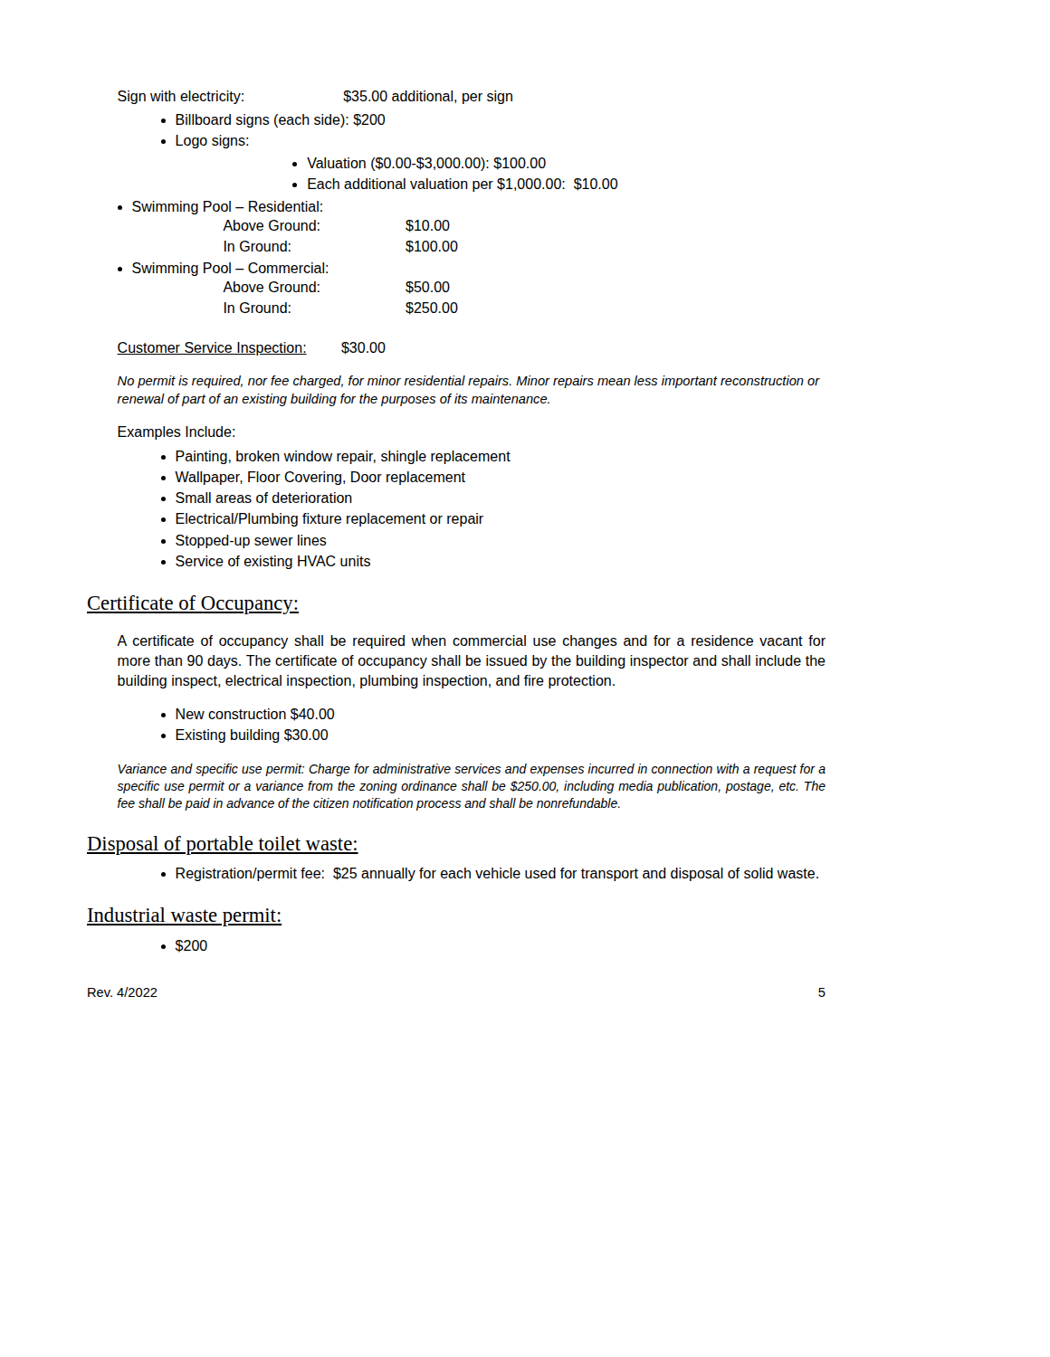Sign with electricity:$35.00 additional, per sign
Billboard signs (each side): $200
Logo signs:
Valuation ($0.00-$3,000.00): $100.00
Each additional valuation per $1,000.00: $10.00
Swimming Pool – Residential:
Above Ground:$10.00
In Ground:$100.00
Swimming Pool – Commercial:
Above Ground:$50.00
In Ground:$250.00
Customer Service Inspection:$30.00
No permit is required, nor fee charged, for minor residential repairs. Minor repairs mean less important reconstruction or renewal of part of an existing building for the purposes of its maintenance.
Examples Include:
Painting, broken window repair, shingle replacement
Wallpaper, Floor Covering, Door replacement
Small areas of deterioration
Electrical/Plumbing fixture replacement or repair
Stopped-up sewer lines
Service of existing HVAC units
Certificate of Occupancy:
A certificate of occupancy shall be required when commercial use changes and for a residence vacant for more than 90 days. The certificate of occupancy shall be issued by the building inspector and shall include the building inspect, electrical inspection, plumbing inspection, and fire protection.
New construction $40.00
Existing building $30.00
Variance and specific use permit: Charge for administrative services and expenses incurred in connection with a request for a specific use permit or a variance from the zoning ordinance shall be $250.00, including media publication, postage, etc. The fee shall be paid in advance of the citizen notification process and shall be nonrefundable.
Disposal of portable toilet waste:
Registration/permit fee: $25 annually for each vehicle used for transport and disposal of solid waste.
Industrial waste permit:
$200
Rev. 4/2022 5